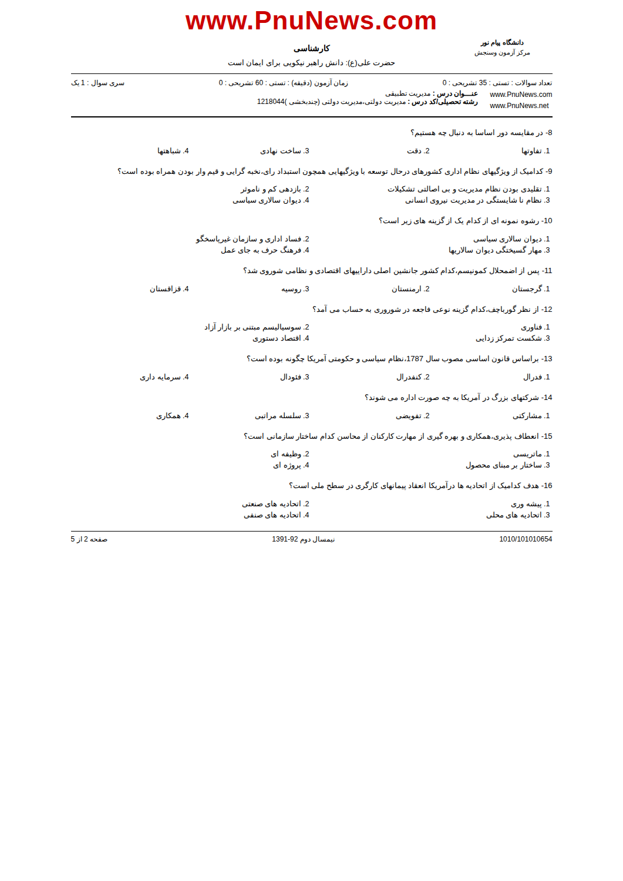www. PnuNews. com
دانشگاه پیام نور
مرکز آزمون وسنجش
کارشناسی
حضرت علی(ع): دانش راهبر نیکویی برای ایمان است
تعداد سوالات : تستی : 35 تشریحی : 0
زمان آزمون (دقیقه) : تستی : 60 تشریحی : 0
سری سوال : 1 یک
www.PnuNews.com
www.PnuNews.net
عنـــوان درس : مدیریت تطبیقی
رشته تحصیلی/کد درس : مدیریت دولتی،مدیریت دولتی (چندبخشی )1218044
8- در مقایسه دور اساسا به دنبال چه هستیم؟
1. تفاوتها
2. دقت
3. ساخت نهادی
4. شباهتها
9- کدامیک از ویژگیهای نظام اداری کشورهای درحال توسعه با ویژگیهایی همچون استبداد رای،نخبه گرایی و قیم وار بودن همراه بوده است؟
1. تقلیدی بودن نظام مدیریت و بی اصالتی تشکیلات
2. بازدهی کم و ناموثر
3. نظام نا شایستگی در مدیریت نیروی انسانی
4. دیوان سالاری سیاسی
10- رشوه نمونه ای از کدام یک از گزینه های زیر است؟
1. دیوان سالاری سیاسی
2. فساد اداری و سازمان غیرپاسخگو
3. مهار گسیختگی دیوان سالاریها
4. فرهنگ حرف به جای عمل
11- پس از اضمحلال کمونیسم،کدام کشور جانشین اصلی داراییهای اقتصادی و نظامی شوروی شد؟
1. گرجستان
2. ارمنستان
3. روسیه
4. قزاقستان
12- از نظر گورباچف،کدام گزینه نوعی فاجعه در شوروری به حساب می آمد؟
1. فناوری
2. سوسیالیسم مبتنی بر بازار آزاد
3. شکست تمرکز زدایی
4. اقتصاد دستوری
13- براساس قانون اساسی مصوب سال 1787،نظام سیاسی و حکومتی آمریکا چگونه بوده است؟
1. فدرال
2. کنفدرال
3. فئودال
4. سرمایه داری
14- شرکتهای بزرگ در آمریکا به چه صورت اداره می شوند؟
1. مشارکتی
2. تفویضی
3. سلسله مراتبی
4. همکاری
15- انعطاف پذیری،همکاری و بهره گیری از مهارت کارکنان از محاسن کدام ساختار سازمانی است؟
1. ماتریسی
2. وظیفه ای
3. ساختار بر مبنای محصول
4. پروژه ای
16- هدف کدامیک از اتحادیه ها درآمریکا انعقاد پیمانهای کارگری در سطح ملی است؟
1. پیشه وری
2. اتحادیه های صنعتی
3. اتحادیه های محلی
4. اتحادیه های صنفی
1010/101010654
نیمسال دوم 92-1391
صفحه 2 از 5